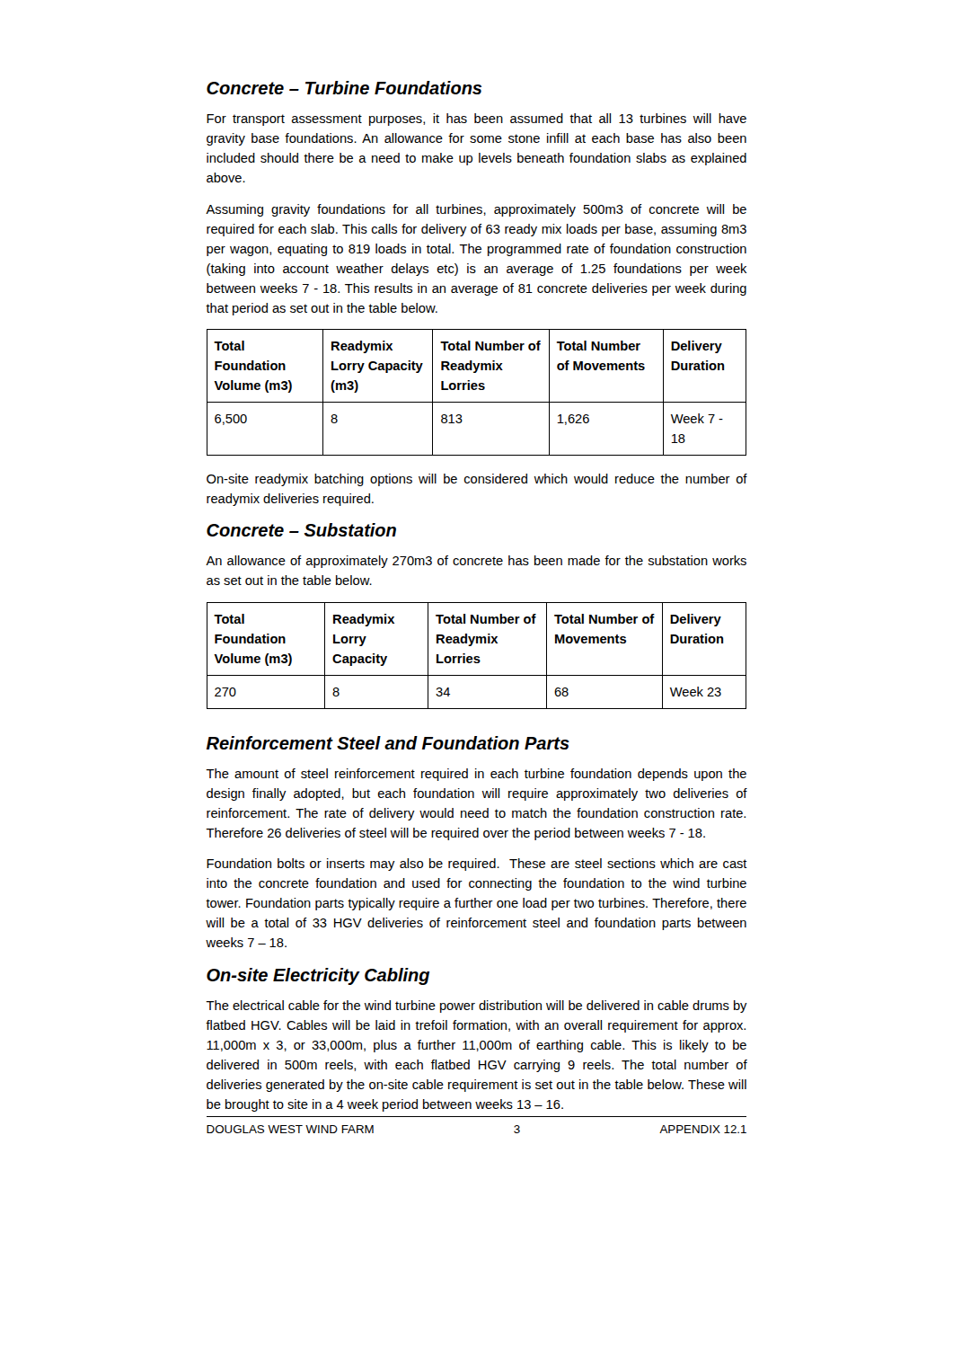Concrete – Turbine Foundations
For transport assessment purposes, it has been assumed that all 13 turbines will have gravity base foundations. An allowance for some stone infill at each base has also been included should there be a need to make up levels beneath foundation slabs as explained above.
Assuming gravity foundations for all turbines, approximately 500m3 of concrete will be required for each slab. This calls for delivery of 63 ready mix loads per base, assuming 8m3 per wagon, equating to 819 loads in total. The programmed rate of foundation construction (taking into account weather delays etc) is an average of 1.25 foundations per week between weeks 7 - 18. This results in an average of 81 concrete deliveries per week during that period as set out in the table below.
| Total Foundation Volume (m3) | Readymix Lorry Capacity (m3) | Total Number of Readymix Lorries | Total Number of Movements | Delivery Duration |
| --- | --- | --- | --- | --- |
| 6,500 | 8 | 813 | 1,626 | Week 7 - 18 |
On-site readymix batching options will be considered which would reduce the number of readymix deliveries required.
Concrete – Substation
An allowance of approximately 270m3 of concrete has been made for the substation works as set out in the table below.
| Total Foundation Volume (m3) | Readymix Lorry Capacity | Total Number of Readymix Lorries | Total Number of Movements | Delivery Duration |
| --- | --- | --- | --- | --- |
| 270 | 8 | 34 | 68 | Week 23 |
Reinforcement Steel and Foundation Parts
The amount of steel reinforcement required in each turbine foundation depends upon the design finally adopted, but each foundation will require approximately two deliveries of reinforcement. The rate of delivery would need to match the foundation construction rate. Therefore 26 deliveries of steel will be required over the period between weeks 7 - 18.
Foundation bolts or inserts may also be required. These are steel sections which are cast into the concrete foundation and used for connecting the foundation to the wind turbine tower. Foundation parts typically require a further one load per two turbines. Therefore, there will be a total of 33 HGV deliveries of reinforcement steel and foundation parts between weeks 7 – 18.
On-site Electricity Cabling
The electrical cable for the wind turbine power distribution will be delivered in cable drums by flatbed HGV. Cables will be laid in trefoil formation, with an overall requirement for approx. 11,000m x 3, or 33,000m, plus a further 11,000m of earthing cable. This is likely to be delivered in 500m reels, with each flatbed HGV carrying 9 reels. The total number of deliveries generated by the on-site cable requirement is set out in the table below. These will be brought to site in a 4 week period between weeks 13 – 16.
DOUGLAS WEST WIND FARM 3 APPENDIX 12.1